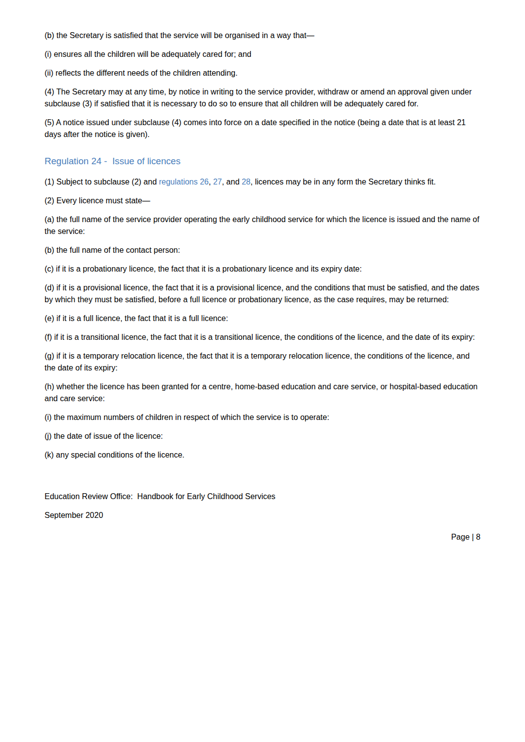(b) the Secretary is satisfied that the service will be organised in a way that—
(i) ensures all the children will be adequately cared for; and
(ii) reflects the different needs of the children attending.
(4) The Secretary may at any time, by notice in writing to the service provider, withdraw or amend an approval given under subclause (3) if satisfied that it is necessary to do so to ensure that all children will be adequately cared for.
(5) A notice issued under subclause (4) comes into force on a date specified in the notice (being a date that is at least 21 days after the notice is given).
Regulation 24 - Issue of licences
(1) Subject to subclause (2) and regulations 26, 27, and 28, licences may be in any form the Secretary thinks fit.
(2) Every licence must state—
(a) the full name of the service provider operating the early childhood service for which the licence is issued and the name of the service:
(b) the full name of the contact person:
(c) if it is a probationary licence, the fact that it is a probationary licence and its expiry date:
(d) if it is a provisional licence, the fact that it is a provisional licence, and the conditions that must be satisfied, and the dates by which they must be satisfied, before a full licence or probationary licence, as the case requires, may be returned:
(e) if it is a full licence, the fact that it is a full licence:
(f) if it is a transitional licence, the fact that it is a transitional licence, the conditions of the licence, and the date of its expiry:
(g) if it is a temporary relocation licence, the fact that it is a temporary relocation licence, the conditions of the licence, and the date of its expiry:
(h) whether the licence has been granted for a centre, home-based education and care service, or hospital-based education and care service:
(i) the maximum numbers of children in respect of which the service is to operate:
(j) the date of issue of the licence:
(k) any special conditions of the licence.
Education Review Office: Handbook for Early Childhood Services
September 2020
Page | 8